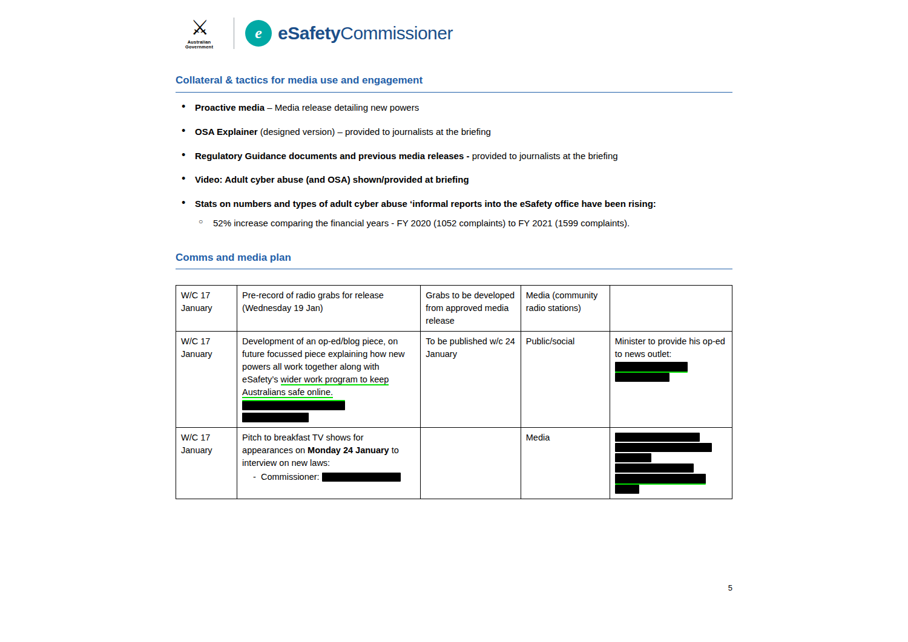⚔ Australian Government
e
eSafetyCommissioner
Collateral & tactics for media use and engagement
Proactive media – Media release detailing new powers
OSA Explainer (designed version) – provided to journalists at the briefing
Regulatory Guidance documents and previous media releases - provided to journalists at the briefing
Video: Adult cyber abuse (and OSA) shown/provided at briefing
Stats on numbers and types of adult cyber abuse ‘informal reports into the eSafety office have been rising:
52% increase comparing the financial years - FY 2020 (1052 complaints) to FY 2021 (1599 complaints).
Comms and media plan
| W/C 17 January | Pre-record of radio grabs for release (Wednesday 19 Jan) | Grabs to be developed from approved media release | Media (community radio stations) | |
| W/C 17 January | Development of an op-ed/blog piece, on future focussed piece explaining how new powers all work together along with eSafety’s wider work program to keep Australians safe online. | To be published w/c 24 January | Public/social | Minister to provide his op-ed to news outlet: |
| W/C 17 January | Pitch to breakfast TV shows for appearances on Monday 24 January to interview on new laws: - Commissioner: | | Media | |
5